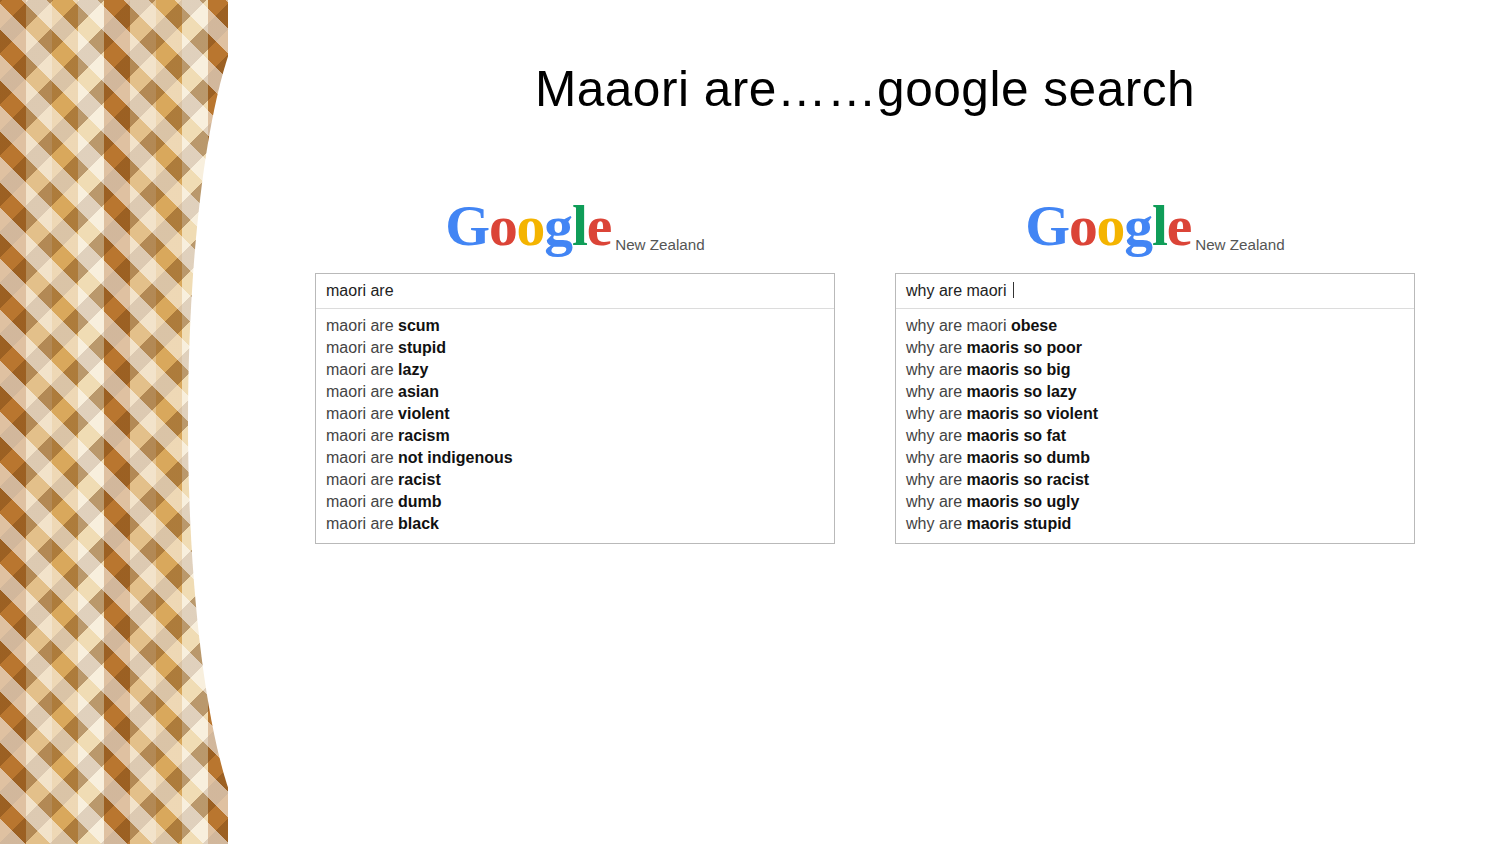Maaori are……google search
Google New Zealand
maori are
maori are scum
maori are stupid
maori are lazy
maori are asian
maori are violent
maori are racism
maori are not indigenous
maori are racist
maori are dumb
maori are black
Google New Zealand
why are maori
why are maori obese
why are maoris so poor
why are maoris so big
why are maoris so lazy
why are maoris so violent
why are maoris so fat
why are maoris so dumb
why are maoris so racist
why are maoris so ugly
why are maoris stupid